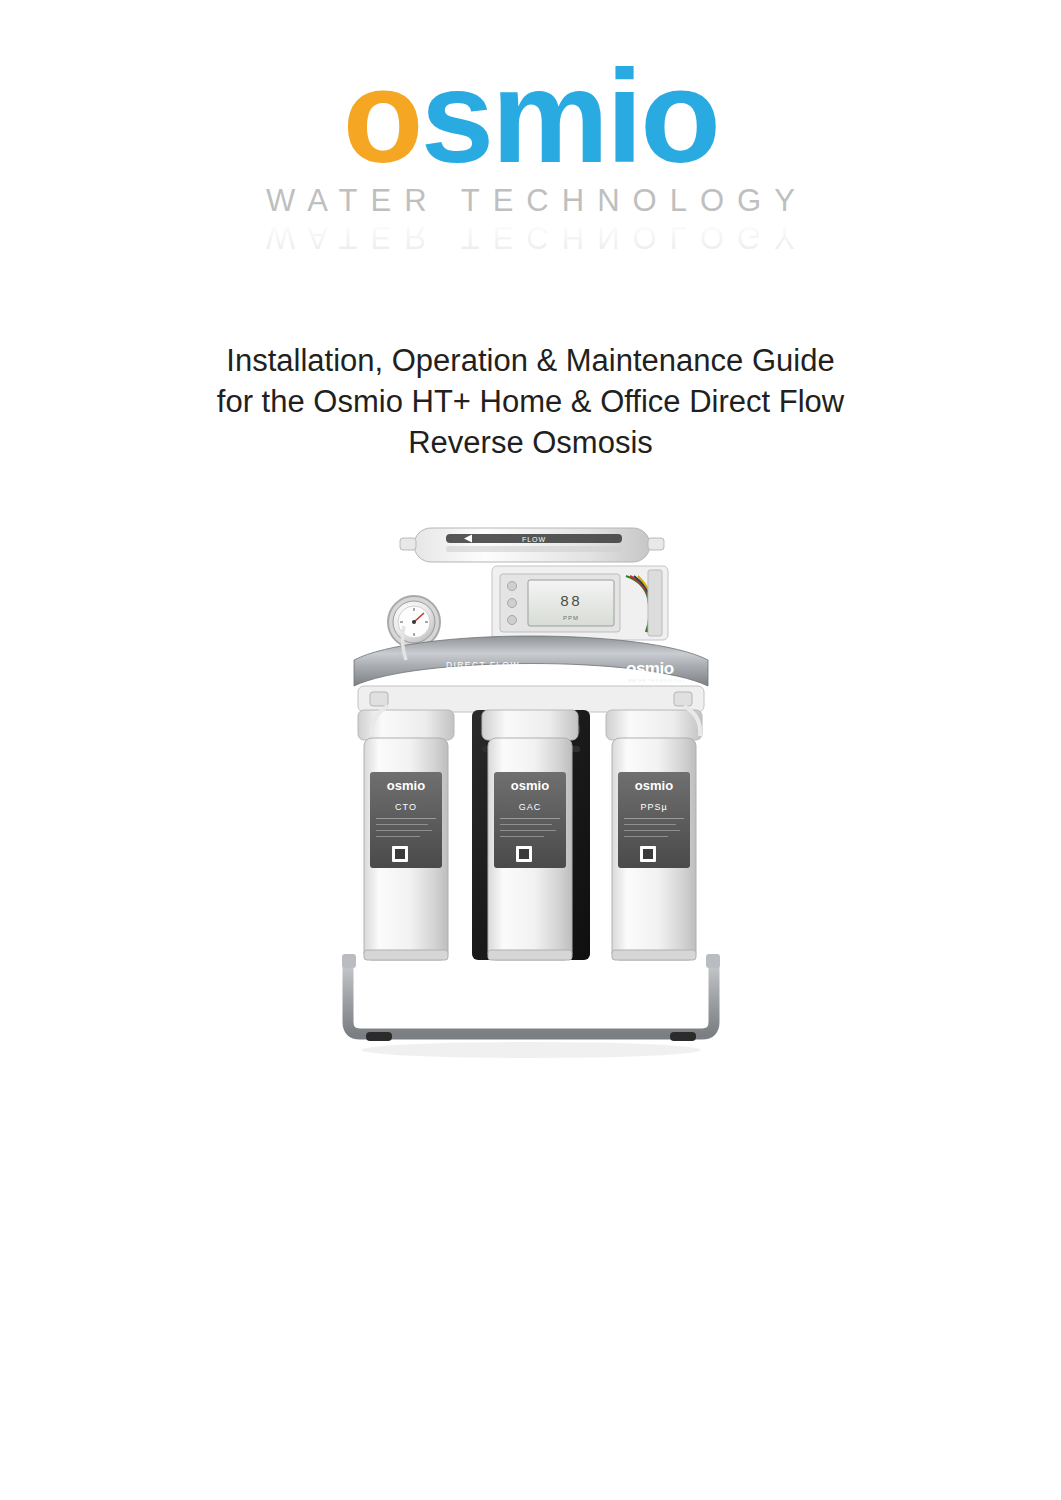osmio
Water Technology
Water Technology
Installation, Operation & Maintenance Guide for the Osmio HT+ Home & Office Direct Flow Reverse Osmosis
FLOW 88 PPM DIRECT FLOW REVERSE OSMOSIS osmio WATER TECHNOLOGY osmio CTO osmio GAC osmio PPSµ